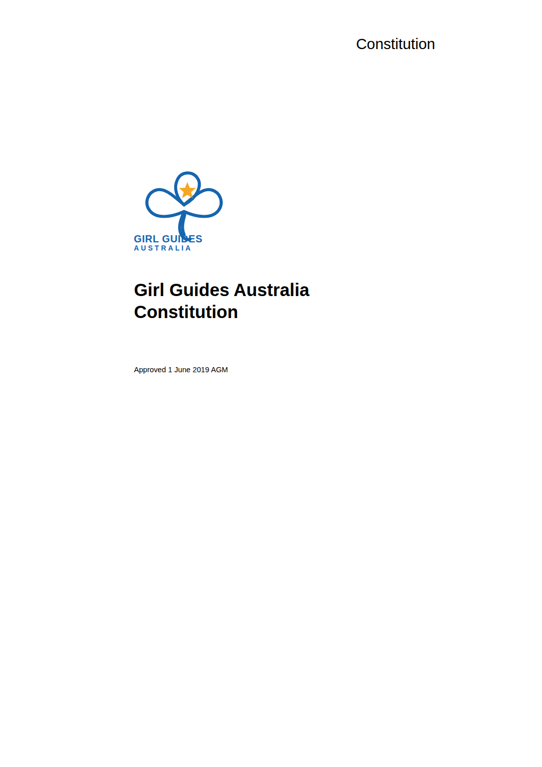Constitution
GIRL GUIDES AUSTRALIA
Girl Guides Australia
Constitution
Approved 1 June 2019 AGM